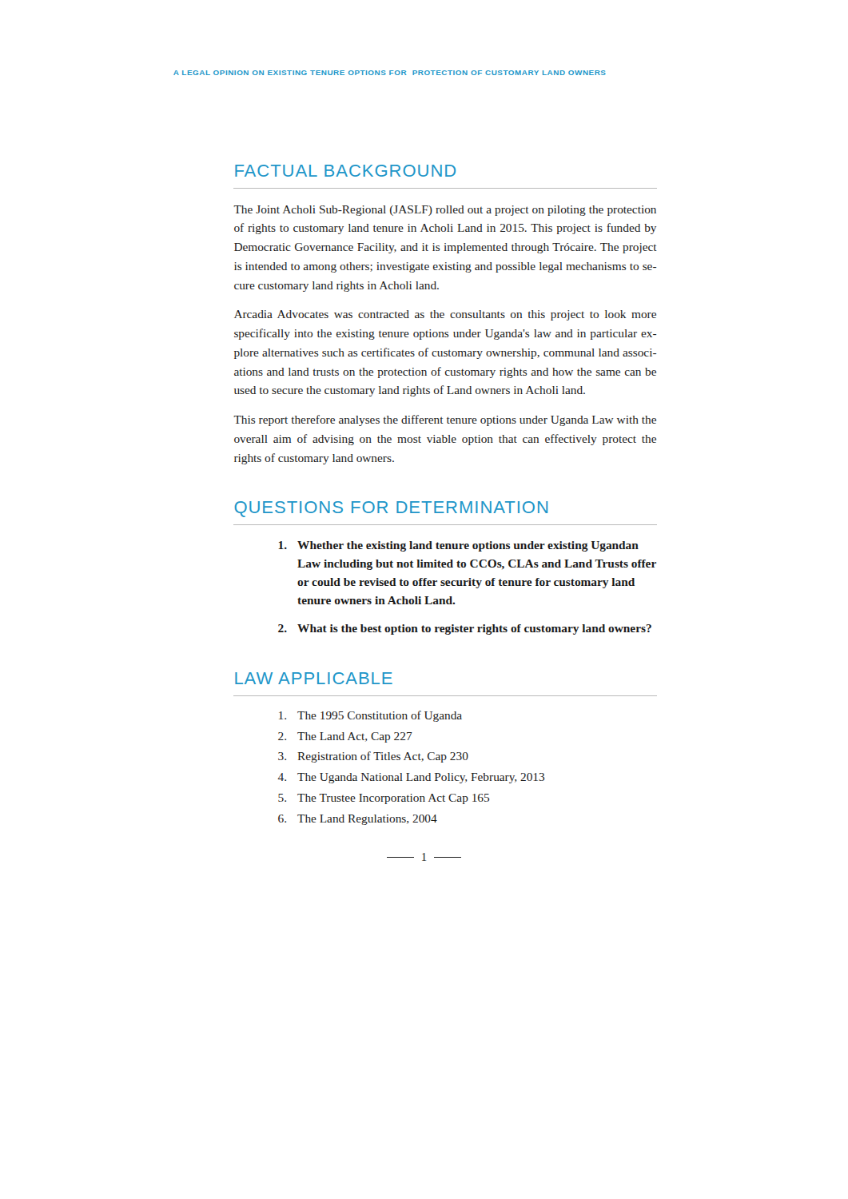A Legal Opinion on Existing Tenure Options for Protection of Customary Land Owners
Factual Background
The Joint Acholi Sub-Regional (JASLF) rolled out a project on piloting the protection of rights to customary land tenure in Acholi Land in 2015. This project is funded by Democratic Governance Facility, and it is implemented through Trócaire. The project is intended to among others; investigate existing and possible legal mechanisms to secure customary land rights in Acholi land.
Arcadia Advocates was contracted as the consultants on this project to look more specifically into the existing tenure options under Uganda's law and in particular explore alternatives such as certificates of customary ownership, communal land associations and land trusts on the protection of customary rights and how the same can be used to secure the customary land rights of Land owners in Acholi land.
This report therefore analyses the different tenure options under Uganda Law with the overall aim of advising on the most viable option that can effectively protect the rights of customary land owners.
Questions for Determination
Whether the existing land tenure options under existing Ugandan Law including but not limited to CCOs, CLAs and Land Trusts offer or could be revised to offer security of tenure for customary land tenure owners in Acholi Land.
What is the best option to register rights of customary land owners?
Law Applicable
The 1995 Constitution of Uganda
The Land Act, Cap 227
Registration of Titles Act, Cap 230
The Uganda National Land Policy, February, 2013
The Trustee Incorporation Act Cap 165
The Land Regulations, 2004
1